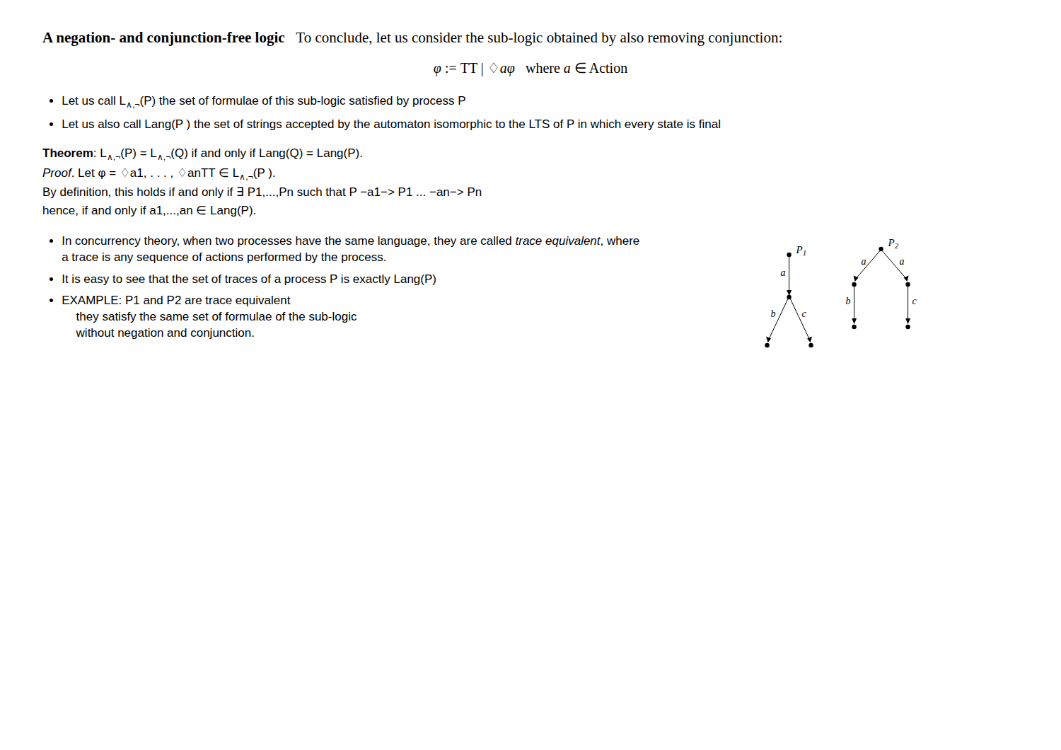A negation- and conjunction-free logic To conclude, let us consider the sub-logic obtained by also removing conjunction:
φ := TT | ♢aφ where a ∈ Action
Let us call L∧,¬(P) the set of formulae of this sub-logic satisfied by process P
Let us also call Lang(P ) the set of strings accepted by the automaton isomorphic to the LTS of P in which every state is final
Theorem: L∧,¬(P) = L∧,¬(Q) if and only if Lang(Q) = Lang(P).
Proof. Let φ = ♢a1, . . . , ♢anTT ∈ L∧,¬(P ).
By definition, this holds if and only if ∃ P1,...,Pn such that P −a1−> P1 ... −an−> Pn
hence, if and only if a1,...,an ∈ Lang(P).
In concurrency theory, when two processes have the same language, they are called trace equivalent, where a trace is any sequence of actions performed by the process.
It is easy to see that the set of traces of a process P is exactly Lang(P)
EXAMPLE: P1 and P2 are trace equivalent they satisfy the same set of formulae of the sub-logic without negation and conjunction.
P1 a b c P2 a a b c